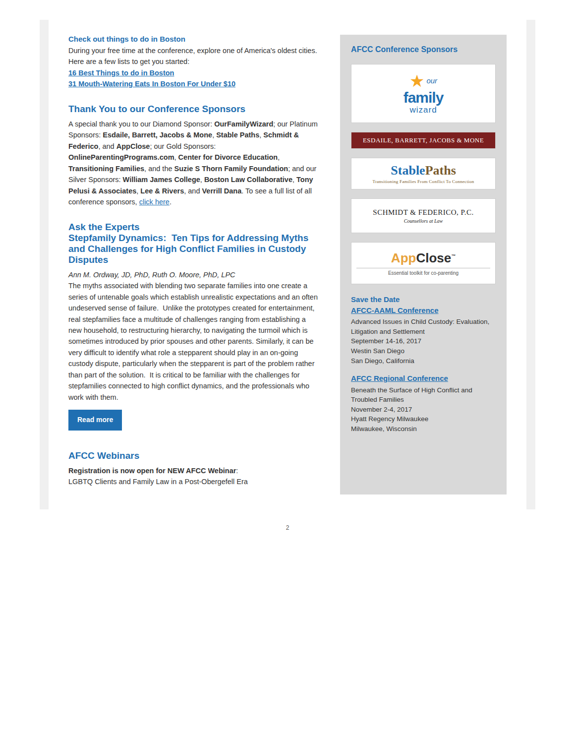Check out things to do in Boston
During your free time at the conference, explore one of America's oldest cities. Here are a few lists to get you started:
16 Best Things to do in Boston
31 Mouth-Watering Eats In Boston For Under $10
Thank You to our Conference Sponsors
A special thank you to our Diamond Sponsor: OurFamilyWizard; our Platinum Sponsors: Esdaile, Barrett, Jacobs & Mone, Stable Paths, Schmidt & Federico, and AppClose; our Gold Sponsors: OnlineParentingPrograms.com, Center for Divorce Education, Transitioning Families, and the Suzie S Thorn Family Foundation; and our Silver Sponsors: William James College, Boston Law Collaborative, Tony Pelusi & Associates, Lee & Rivers, and Verrill Dana. To see a full list of all conference sponsors, click here.
Ask the Experts
Stepfamily Dynamics: Ten Tips for Addressing Myths and Challenges for High Conflict Families in Custody Disputes
Ann M. Ordway, JD, PhD, Ruth O. Moore, PhD, LPC
The myths associated with blending two separate families into one create a series of untenable goals which establish unrealistic expectations and an often undeserved sense of failure. Unlike the prototypes created for entertainment, real stepfamilies face a multitude of challenges ranging from establishing a new household, to restructuring hierarchy, to navigating the turmoil which is sometimes introduced by prior spouses and other parents. Similarly, it can be very difficult to identify what role a stepparent should play in an on-going custody dispute, particularly when the stepparent is part of the problem rather than part of the solution. It is critical to be familiar with the challenges for stepfamilies connected to high conflict dynamics, and the professionals who work with them.
Read more
AFCC Webinars
Registration is now open for NEW AFCC Webinar:
LGBTQ Clients and Family Law in a Post-Obergefell Era
AFCC Conference Sponsors
★ our
family
wizard
ESDAILE, BARRETT, JACOBS & MONE
Stable Paths Transitioning Families From Conflict To Connection
SCHMIDT & FEDERICO, P.C. Counsellors at Law
App Close™ Essential toolkit for co-parenting
Save the Date
AFCC-AAML Conference
Advanced Issues in Child Custody: Evaluation, Litigation and Settlement
September 14-16, 2017
Westin San Diego
San Diego, California
AFCC Regional Conference
Beneath the Surface of High Conflict and Troubled Families
November 2-4, 2017
Hyatt Regency Milwaukee
Milwaukee, Wisconsin
2